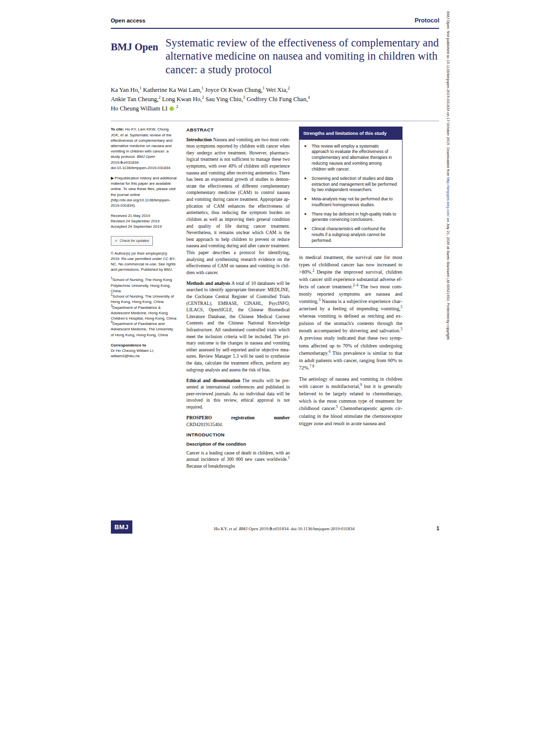BMJ Open: first published as 10.1136/bmjopen-2019-031834 on 17 October 2019. Downloaded from http://bmjopen.bmj.com/ on July 21, 2020 at Swets Blackwell Ltd 00521453. Protected by copyright.
Open access
Protocol
BMJ Open
Systematic review of the effectiveness of complementary and alternative medicine on nausea and vomiting in children with cancer: a study protocol
Ka Yan Ho,1 Katherine Ka Wai Lam,1 Joyce Oi Kwan Chung,1 Wei Xia,2
Ankie Tan Cheung,2 Long Kwan Ho,2 Sau Ying Chiu,3 Godfrey Chi Fung Chan,4
Ho Cheung William LI 2
To cite: Ho KY, Lam KKW, Chung JOK, et al. Systematic review of the effectiveness of complementary and alternative medicine on nausea and vomiting in children with cancer: a study protocol. BMJ Open 2019;9:e031834. doi:10.1136/bmjopen-2019-031834
▶ Prepublication history and additional material for this paper are available online. To view these files, please visit the journal online (http://dx.doi.org/10.1136/bmjopen-2019-031834).
Received 21 May 2019
Revised 24 September 2019
Accepted 24 September 2019
✓Check for updates
© Author(s) (or their employer(s)) 2019. Re-use permitted under CC BY-NC. No commercial re-use. See rights and permissions. Published by BMJ.
1School of Nursing, The Hong Kong Polytechnic University, Hong Kong, China
2School of Nursing, The University of Hong Kong, Hong Kong, China
3Department of Paediatrics & Adolescent Medicine, Hong Kong Children's Hospital, Hong Kong, China
4Department of Paediatrics and Adolescent Medicine, The University of Hong Kong, Hong Kong, China
Correspondence to
Dr Ho Cheung William Li;
william3@hku.hk
ABSTRACT
Introduction Nausea and vomiting are two most common symptoms reported by children with cancer when they undergo active treatment. However, pharmacological treatment is not sufficient to manage these two symptoms, with over 40% of children still experience nausea and vomiting after receiving antiemetics. There has been an exponential growth of studies to demonstrate the effectiveness of different complementary complementary medicine (CAM) to control nausea and vomiting during cancer treatment. Appropriate application of CAM enhances the effectiveness of antiemetics, thus reducing the symptom burden on children as well as improving their general condition and quality of life during cancer treatment. Nevertheless, it remains unclear which CAM is the best approach to help children to prevent or reduce nausea and vomiting during and after cancer treatment. This paper describes a protocol for identifying, analysing and synthesising research evidence on the effectiveness of CAM on nausea and vomiting in children with cancer.
Methods and analysis A total of 10 databases will be searched to identify appropriate literature: MEDLINE, the Cochrane Central Register of Controlled Trials (CENTRAL), EMBASE, CINAHL, PsycINFO, LILACS, OpenSIGLE, the Chinese Biomedical Literature Database, the Chinese Medical Current Contents and the Chinese National Knowledge Infrastructure. All randomised controlled trials which meet the inclusion criteria will be included. The primary outcome is the changes in nausea and vomiting either assessed by self-reported and/or objective measures. Review Manager 5.3 will be used to synthesise the data, calculate the treatment effects, perform any subgroup analysis and assess the risk of bias.
Ethical and dissemination The results will be presented at international conferences and published in peer-reviewed journals. As no individual data will be involved in this review, ethical approval is not required.
PROSPERO registration number CRD42019135404.
INTRODUCTION
Description of the condition
Cancer is a leading cause of death in children, with an annual incidence of 300 000 new cases worldwide.1 Because of breakthroughs
Strengths and limitations of this study
This review will employ a systematic approach to evaluate the effectiveness of complementary and alternative therapies in reducing nausea and vomiting among children with cancer.
Screening and selection of studies and data extraction and management will be performed by two independent researchers.
Meta-analysis may not be performed due to insufficient homogeneous studies.
There may be deficient in high-quality trials to generate convincing conclusions.
Clinical characteristics will confound the results if a subgroup analysis cannot be performed.
in medical treatment, the survival rate for most types of childhood cancer has now increased to >80%.2 Despite the improved survival, children with cancer still experience substantial adverse effects of cancer treatment.2–4 The two most commonly reported symptoms are nausea and vomiting.3 Nausea is a subjective experience characterised by a feeling of impending vomiting,5 whereas vomiting is defined as retching and expulsion of the stomach's contents through the mouth accompanied by shivering and salivation.5 A previous study indicated that these two symptoms affected up to 70% of children undergoing chemotherapy.6 This prevalence is similar to that in adult patients with cancer, ranging from 60% to 72%.7 8
The aetiology of nausea and vomiting in children with cancer is multifactorial,9 but it is generally believed to be largely related to chemotherapy, which is the most common type of treatment for childhood cancer.5 Chemotherapeutic agents circulating in the blood stimulate the chemoreceptor trigger zone and result in acute nausea and
BMJ
Ho KY, et al. BMJ Open 2019;9:e031834. doi:10.1136/bmjopen-2019-031834
1